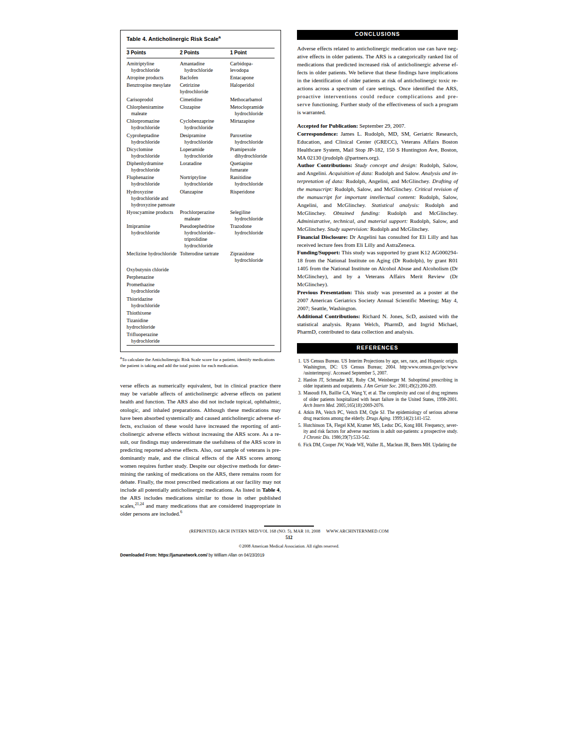Table 4. Anticholinergic Risk Scalea
| 3 Points | 2 Points | 1 Point |
| --- | --- | --- |
| Amitriptyline hydrochloride | Amantadine hydrochloride | Carbidopa-levodopa |
| Atropine products | Baclofen | Entacapone |
| Benztropine mesylate | Cetirizine hydrochloride | Haloperidol |
| Carisoprodol | Cimetidine | Methocarbamol |
| Chlorpheniramine maleate | Clozapine | Metoclopramide hydrochloride |
| Chlorpromazine hydrochloride | Cyclobenzaprine hydrochloride | Mirtazapine |
| Cyproheptadine hydrochloride | Desipramine hydrochloride | Paroxetine hydrochloride |
| Dicyclomine hydrochloride | Loperamide hydrochloride | Pramipexole dihydrochloride |
| Diphenhydramine hydrochloride | Loratadine | Quetiapine fumarate |
| Fluphenazine hydrochloride | Nortriptyline hydrochloride | Ranitidine hydrochloride |
| Hydroxyzine hydrochloride and hydroxyzine pamoate | Olanzapine | Risperidone |
| Hyoscyamine products | Prochlorperazine maleate | Selegiline hydrochloride |
| Imipramine hydrochloride | Pseudoephedrine hydrochloride– triprolidine hydrochloride | Trazodone hydrochloride |
| Meclizine hydrochloride | Tolterodine tartrate | Ziprasidone hydrochloride |
| Oxybutynin chloride | | |
| Perphenazine | | |
| Promethazine hydrochloride | | |
| Thioridazine hydrochloride | | |
| Thiothixene | | |
| Tizanidine hydrochloride | | |
| Trifluoperazine hydrochloride | | |
aTo calculate the Anticholinergic Risk Scale score for a patient, identify medications the patient is taking and add the total points for each medication.
verse effects as numerically equivalent, but in clinical practice there may be variable affects of anticholinergic adverse effects on patient health and function. The ARS also did not include topical, ophthalmic, otologic, and inhaled preparations. Although these medications may have been absorbed systemically and caused anticholinergic adverse effects, exclusion of these would have increased the reporting of anticholinergic adverse effects without increasing the ARS score. As a result, our findings may underestimate the usefulness of the ARS score in predicting reported adverse effects. Also, our sample of veterans is predominantly male, and the clinical effects of the ARS scores among women requires further study. Despite our objective methods for determining the ranking of medications on the ARS, there remains room for debate. Finally, the most prescribed medications at our facility may not include all potentially anticholinergic medications. As listed in Table 4, the ARS includes medications similar to those in other published scales,21,24 and many medications that are considered inappropriate in older persons are included.6
CONCLUSIONS
Adverse effects related to anticholinergic medication use can have negative effects in older patients. The ARS is a categorically ranked list of medications that predicted increased risk of anticholinergic adverse effects in older patients. We believe that these findings have implications in the identification of older patients at risk of anticholinergic toxic reactions across a spectrum of care settings. Once identified the ARS, proactive interventions could reduce complications and preserve functioning. Further study of the effectiveness of such a program is warranted.
Accepted for Publication: September 29, 2007.
Correspondence: James L. Rudolph, MD, SM, Geriatric Research, Education, and Clinical Center (GRECC), Veterans Affairs Boston Healthcare System, Mail Stop JP-182, 150 S Huntington Ave, Boston, MA 02130 (jrudolph @partners.org).
Author Contributions: Study concept and design: Rudolph, Salow, and Angelini. Acquisition of data: Rudolph and Salow. Analysis and interpretation of data: Rudolph, Angelini, and McGlinchey. Drafting of the manuscript: Rudolph, Salow, and McGlinchey. Critical revision of the manuscript for important intellectual content: Rudolph, Salow, Angelini, and McGlinchey. Statistical analysis: Rudolph and McGlinchey. Obtained funding: Rudolph and McGlinchey. Administrative, technical, and material support: Rudolph, Salow, and McGlinchey. Study supervision: Rudolph and McGlinchey.
Financial Disclosure: Dr Angelini has consulted for Eli Lilly and has received lecture fees from Eli Lilly and AstraZeneca.
Funding/Support: This study was supported by grant K12 AG000294-18 from the National Institute on Aging (Dr Rudolph), by grant R01 1405 from the National Institute on Alcohol Abuse and Alcoholism (Dr McGlinchey), and by a Veterans Affairs Merit Review (Dr McGlinchey).
Previous Presentation: This study was presented as a poster at the 2007 American Geriatrics Society Annual Scientific Meeting; May 4, 2007; Seattle, Washington.
Additional Contributions: Richard N. Jones, ScD, assisted with the statistical analysis. Ryann Welch, PharmD, and Ingrid Michael, PharmD, contributed to data collection and analysis.
REFERENCES
US Census Bureau. US Interim Projections by age, sex, race, and Hispanic origin. Washington, DC: US Census Bureau; 2004. http:www.census.gov/ipc/www /usinterimproj/. Accessed September 5, 2007.
Hanlon JT, Schmader KE, Ruby CM, Weinberger M. Suboptimal prescribing in older inpatients and outpatients. J Am Geriatr Soc. 2001;49(2):200-209.
Masoudi FA, Baillie CA, Wang Y, et al. The complexity and cost of drug regimens of older patients hospitalized with heart failure in the United States, 1998-2001. Arch Intern Med. 2005;165(18):2069-2076.
Atkin PA, Veitch PC, Veitch EM, Ogle SJ. The epidemiology of serious adverse drug reactions among the elderly. Drugs Aging. 1999;14(2):141-152.
Hutchinson TA, Flegel KM, Kramer MS, Leduc DG, Kong HH. Frequency, severity and risk factors for adverse reactions in adult out-patients: a prospective study. J Chronic Dis. 1986;39(7):533-542.
Fick DM, Cooper JW, Wade WE, Waller JL, Maclean JR, Beers MH. Updating the
(REPRINTED) ARCH INTERN MED/VOL 168 (NO. 5), MAR 10, 2008 WWW.ARCHINTERNMED.COM
512
©2008 American Medical Association. All rights reserved.
Downloaded From: https://jamanetwork.com/ by William Allan on 04/23/2019